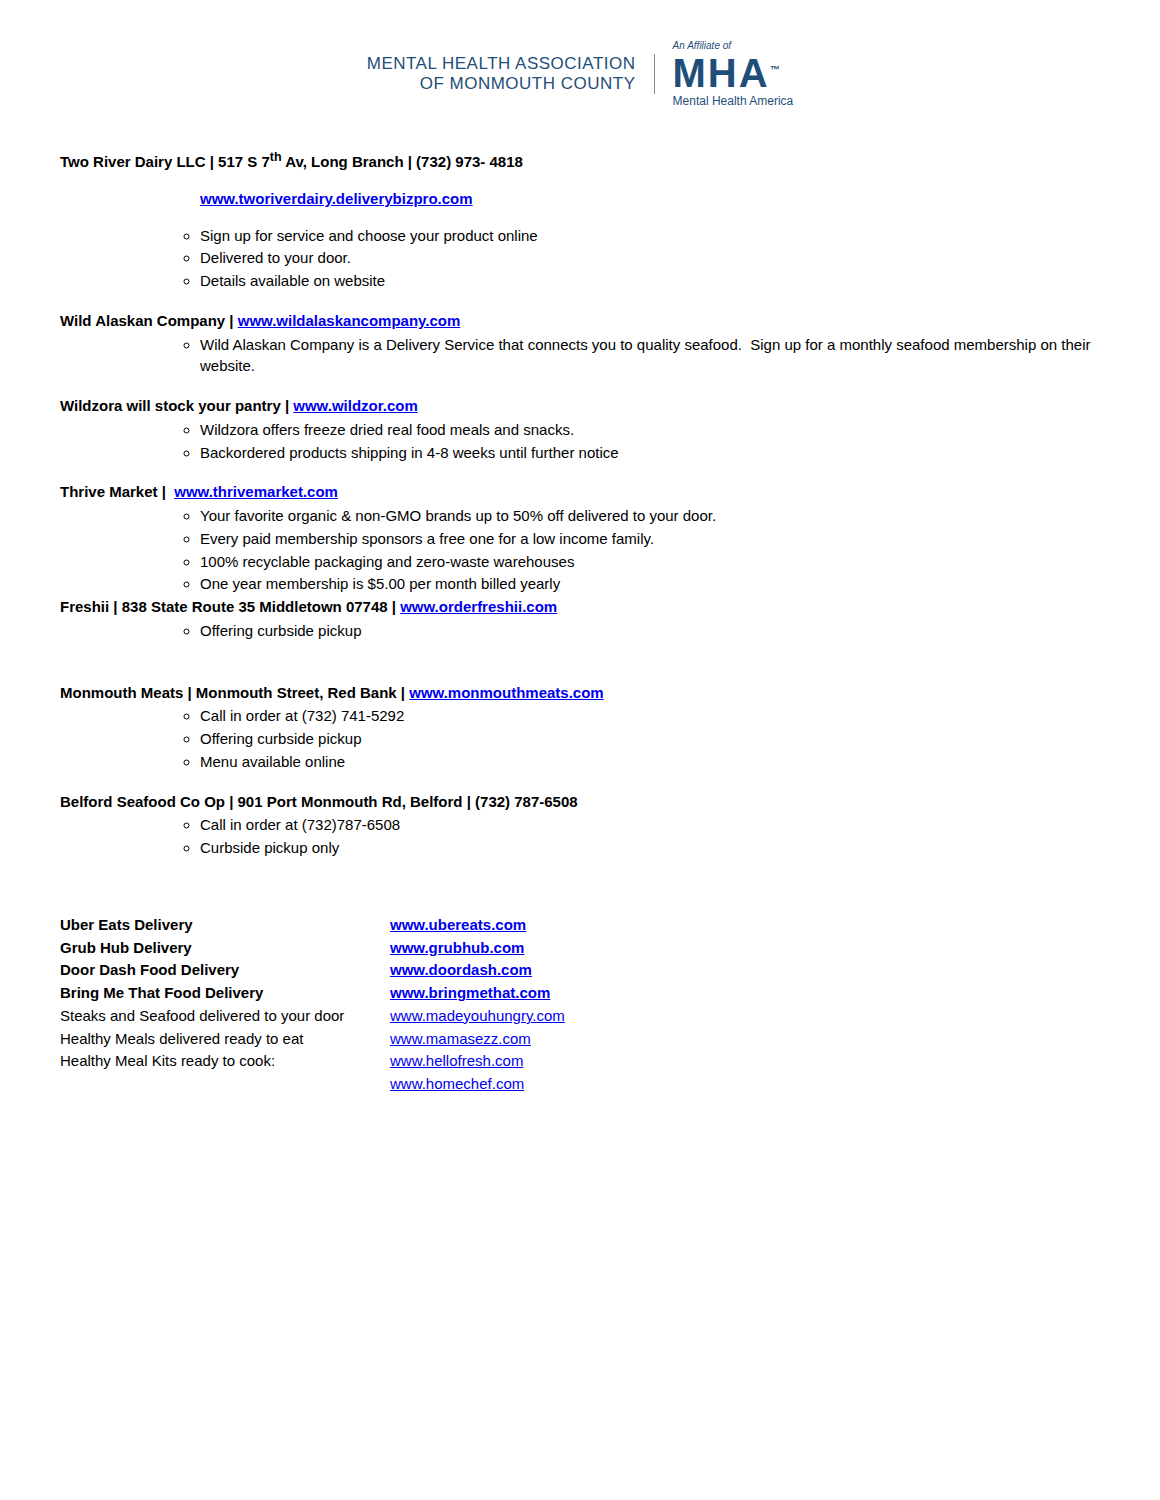MENTAL HEALTH ASSOCIATION
OF MONMOUTH COUNTY
An Affiliate of
MHA™
Mental Health America
Two River Dairy LLC | 517 S 7th Av, Long Branch | (732) 973- 4818
www.tworiverdairy.deliverybizpro.com
Sign up for service and choose your product online
Delivered to your door.
Details available on website
Wild Alaskan Company | www.wildalaskancompany.com
Wild Alaskan Company is a Delivery Service that connects you to quality seafood. Sign up for a monthly seafood membership on their website.
Wildzora will stock your pantry | www.wildzor.com
Wildzora offers freeze dried real food meals and snacks.
Backordered products shipping in 4-8 weeks until further notice
Thrive Market | www.thrivemarket.com
Your favorite organic & non-GMO brands up to 50% off delivered to your door.
Every paid membership sponsors a free one for a low income family.
100% recyclable packaging and zero-waste warehouses
One year membership is $5.00 per month billed yearly
Freshii | 838 State Route 35 Middletown 07748 | www.orderfreshii.com
Offering curbside pickup
Monmouth Meats | Monmouth Street, Red Bank | www.monmouthmeats.com
Call in order at (732) 741-5292
Offering curbside pickup
Menu available online
Belford Seafood Co Op | 901 Port Monmouth Rd, Belford | (732) 787-6508
Call in order at (732)787-6508
Curbside pickup only
| Uber Eats Delivery | www.ubereats.com |
| Grub Hub Delivery | www.grubhub.com |
| Door Dash Food Delivery | www.doordash.com |
| Bring Me That Food Delivery | www.bringmethat.com |
| Steaks and Seafood delivered to your door | www.madeyouhungry.com |
| Healthy Meals delivered ready to eat | www.mamasezz.com |
| Healthy Meal Kits ready to cook: | www.hellofresh.com |
| | www.homechef.com |